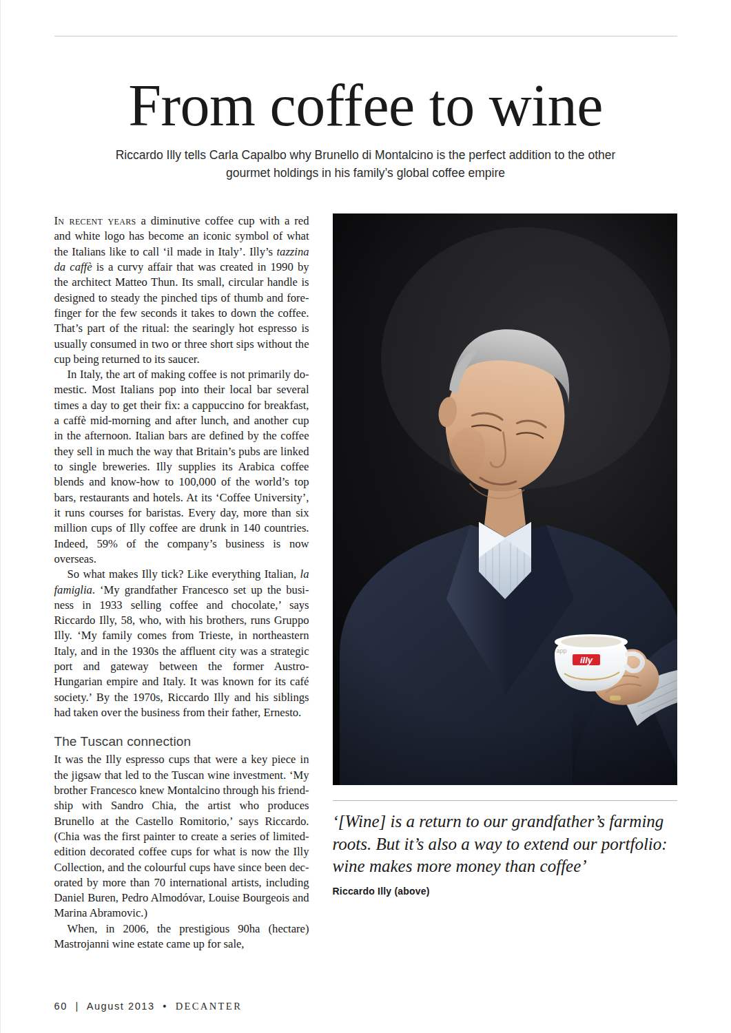From coffee to wine
Riccardo Illy tells Carla Capalbo why Brunello di Montalcino is the perfect addition to the other gourmet holdings in his family’s global coffee empire
In recent years a diminutive coffee cup with a red and white logo has become an iconic symbol of what the Italians like to call ‘il made in Italy’. Illy’s tazzina da caffè is a curvy affair that was created in 1990 by the architect Matteo Thun. Its small, circular handle is designed to steady the pinched tips of thumb and forefinger for the few seconds it takes to down the coffee. That’s part of the ritual: the searingly hot espresso is usually consumed in two or three short sips without the cup being returned to its saucer.
In Italy, the art of making coffee is not primarily domestic. Most Italians pop into their local bar several times a day to get their fix: a cappuccino for breakfast, a caffè mid-morning and after lunch, and another cup in the afternoon. Italian bars are defined by the coffee they sell in much the way that Britain’s pubs are linked to single breweries. Illy supplies its Arabica coffee blends and know-how to 100,000 of the world’s top bars, restaurants and hotels. At its ‘Coffee University’, it runs courses for baristas. Every day, more than six million cups of Illy coffee are drunk in 140 countries. Indeed, 59% of the company’s business is now overseas.
So what makes Illy tick? Like everything Italian, la famiglia. ‘My grandfather Francesco set up the business in 1933 selling coffee and chocolate,’ says Riccardo Illy, 58, who, with his brothers, runs Gruppo Illy. ‘My family comes from Trieste, in northeastern Italy, and in the 1930s the affluent city was a strategic port and gateway between the former Austro-Hungarian empire and Italy. It was known for its café society.’ By the 1970s, Riccardo Illy and his siblings had taken over the business from their father, Ernesto.
The Tuscan connection
It was the Illy espresso cups that were a key piece in the jigsaw that led to the Tuscan wine investment. ‘My brother Francesco knew Montalcino through his friendship with Sandro Chia, the artist who produces Brunello at the Castello Romitorio,’ says Riccardo. (Chia was the first painter to create a series of limited-edition decorated coffee cups for what is now the Illy Collection, and the colourful cups have since been decorated by more than 70 international artists, including Daniel Buren, Pedro Almodóvar, Louise Bourgeois and Marina Abramovic.)
When, in 2006, the prestigious 90ha (hectare) Mastrojanni wine estate came up for sale,
illy app
‘[Wine] is a return to our grandfather’s farming roots. But it’s also a way to extend our portfolio: wine makes more money than coffee’ Riccardo Illy (above)
60 | August 2013 • DECANTER